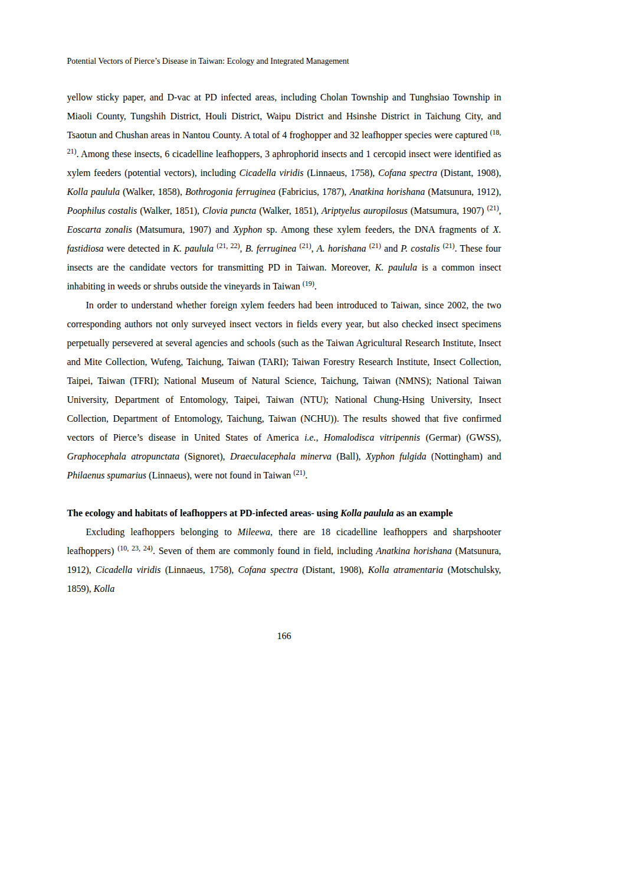Potential Vectors of Pierce’s Disease in Taiwan: Ecology and Integrated Management
yellow sticky paper, and D-vac at PD infected areas, including Cholan Township and Tunghsiao Township in Miaoli County, Tungshih District, Houli District, Waipu District and Hsinshe District in Taichung City, and Tsaotun and Chushan areas in Nantou County. A total of 4 froghopper and 32 leafhopper species were captured (18, 21). Among these insects, 6 cicadelline leafhoppers, 3 aphrophorid insects and 1 cercopid insect were identified as xylem feeders (potential vectors), including Cicadella viridis (Linnaeus, 1758), Cofana spectra (Distant, 1908), Kolla paulula (Walker, 1858), Bothrogonia ferruginea (Fabricius, 1787), Anatkina horishana (Matsunura, 1912), Poophilus costalis (Walker, 1851), Clovia puncta (Walker, 1851), Ariptyelus auropilosus (Matsumura, 1907) (21), Eoscarta zonalis (Matsumura, 1907) and Xyphon sp. Among these xylem feeders, the DNA fragments of X. fastidiosa were detected in K. paulula (21, 22), B. ferruginea (21), A. horishana (21) and P. costalis (21). These four insects are the candidate vectors for transmitting PD in Taiwan. Moreover, K. paulula is a common insect inhabiting in weeds or shrubs outside the vineyards in Taiwan (19).
In order to understand whether foreign xylem feeders had been introduced to Taiwan, since 2002, the two corresponding authors not only surveyed insect vectors in fields every year, but also checked insect specimens perpetually persevered at several agencies and schools (such as the Taiwan Agricultural Research Institute, Insect and Mite Collection, Wufeng, Taichung, Taiwan (TARI); Taiwan Forestry Research Institute, Insect Collection, Taipei, Taiwan (TFRI); National Museum of Natural Science, Taichung, Taiwan (NMNS); National Taiwan University, Department of Entomology, Taipei, Taiwan (NTU); National Chung-Hsing University, Insect Collection, Department of Entomology, Taichung, Taiwan (NCHU)). The results showed that five confirmed vectors of Pierce’s disease in United States of America i.e., Homalodisca vitripennis (Germar) (GWSS), Graphocephala atropunctata (Signoret), Draeculacephala minerva (Ball), Xyphon fulgida (Nottingham) and Philaenus spumarius (Linnaeus), were not found in Taiwan (21).
The ecology and habitats of leafhoppers at PD-infected areas- using Kolla paulula as an example
Excluding leafhoppers belonging to Mileewa, there are 18 cicadelline leafhoppers and sharpshooter leafhoppers) (10, 23, 24). Seven of them are commonly found in field, including Anatkina horishana (Matsunura, 1912), Cicadella viridis (Linnaeus, 1758), Cofana spectra (Distant, 1908), Kolla atramentaria (Motschulsky, 1859), Kolla
166